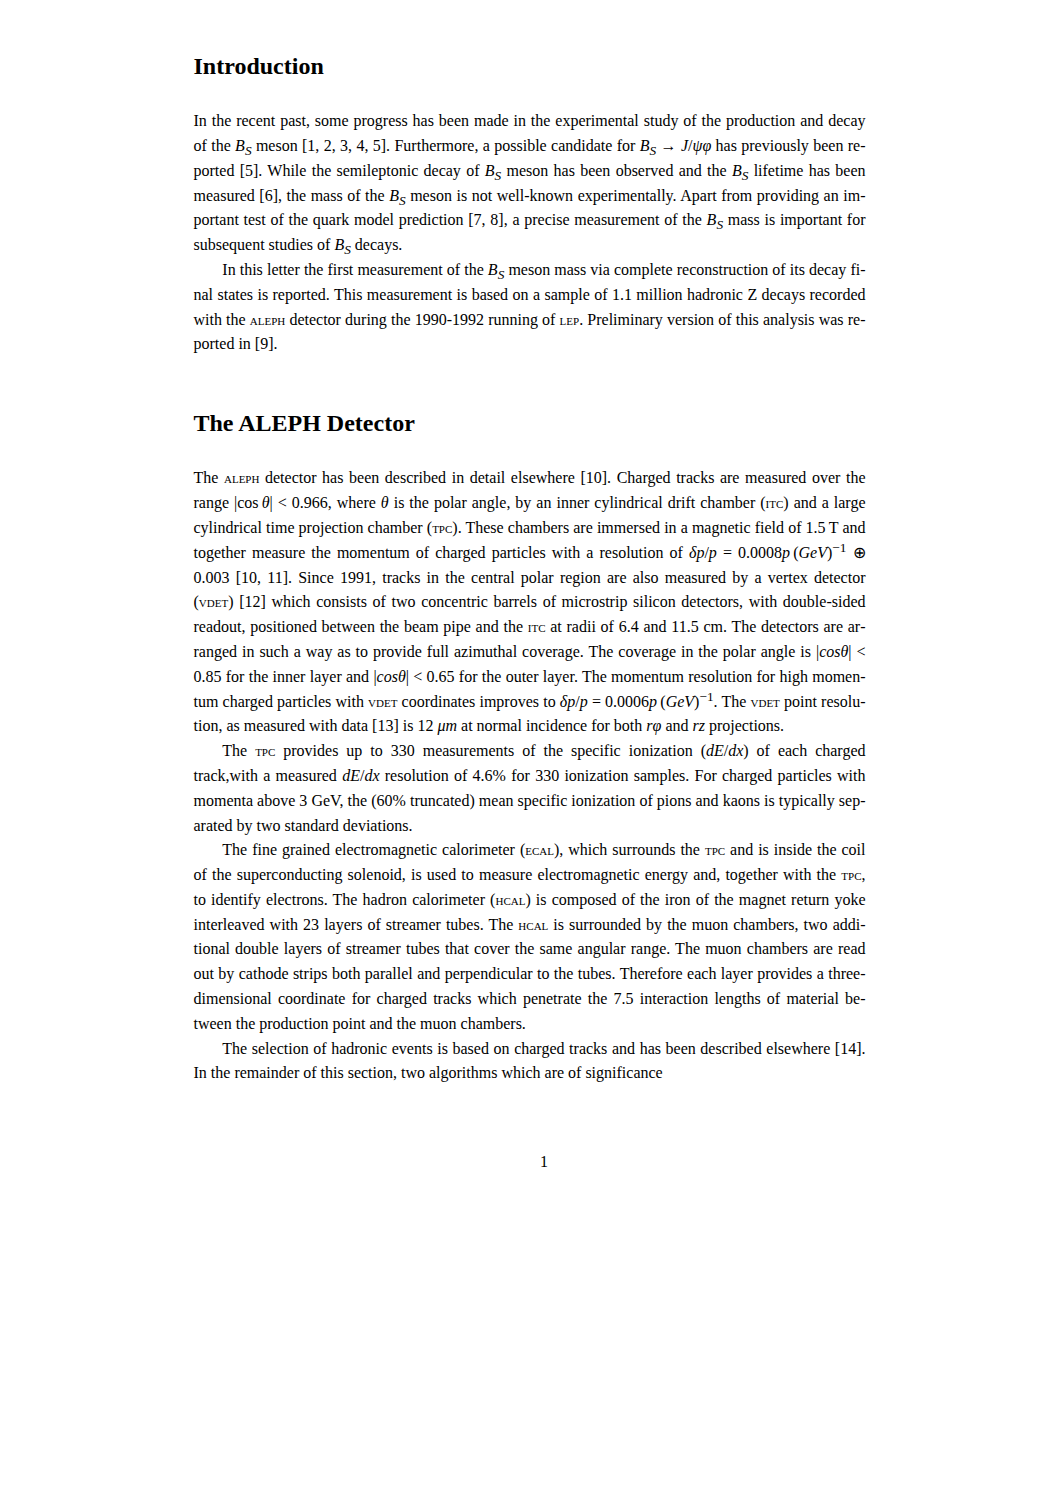Introduction
In the recent past, some progress has been made in the experimental study of the production and decay of the BS meson [1, 2, 3, 4, 5]. Furthermore, a possible candidate for BS → J/ψφ has previously been reported [5]. While the semileptonic decay of BS meson has been observed and the BS lifetime has been measured [6], the mass of the BS meson is not well-known experimentally. Apart from providing an important test of the quark model prediction [7, 8], a precise measurement of the BS mass is important for subsequent studies of BS decays.
In this letter the first measurement of the BS meson mass via complete reconstruction of its decay final states is reported. This measurement is based on a sample of 1.1 million hadronic Z decays recorded with the aleph detector during the 1990-1992 running of lep. Preliminary version of this analysis was reported in [9].
The ALEPH Detector
The aleph detector has been described in detail elsewhere [10]. Charged tracks are measured over the range |cos θ| < 0.966, where θ is the polar angle, by an inner cylindrical drift chamber (itc) and a large cylindrical time projection chamber (tpc). These chambers are immersed in a magnetic field of 1.5 T and together measure the momentum of charged particles with a resolution of δp/p = 0.0008p (GeV)−1 ⊕ 0.003 [10, 11]. Since 1991, tracks in the central polar region are also measured by a vertex detector (vdet) [12] which consists of two concentric barrels of microstrip silicon detectors, with double-sided readout, positioned between the beam pipe and the itc at radii of 6.4 and 11.5 cm. The detectors are arranged in such a way as to provide full azimuthal coverage. The coverage in the polar angle is |cosθ| < 0.85 for the inner layer and |cosθ| < 0.65 for the outer layer. The momentum resolution for high momentum charged particles with vdet coordinates improves to δp/p = 0.0006p (GeV)−1. The vdet point resolution, as measured with data [13] is 12 μm at normal incidence for both rφ and rz projections.
The tpc provides up to 330 measurements of the specific ionization (dE/dx) of each charged track,with a measured dE/dx resolution of 4.6% for 330 ionization samples. For charged particles with momenta above 3 GeV, the (60% truncated) mean specific ionization of pions and kaons is typically separated by two standard deviations.
The fine grained electromagnetic calorimeter (ecal), which surrounds the tpc and is inside the coil of the superconducting solenoid, is used to measure electromagnetic energy and, together with the tpc, to identify electrons. The hadron calorimeter (hcal) is composed of the iron of the magnet return yoke interleaved with 23 layers of streamer tubes. The hcal is surrounded by the muon chambers, two additional double layers of streamer tubes that cover the same angular range. The muon chambers are read out by cathode strips both parallel and perpendicular to the tubes. Therefore each layer provides a three-dimensional coordinate for charged tracks which penetrate the 7.5 interaction lengths of material between the production point and the muon chambers.
The selection of hadronic events is based on charged tracks and has been described elsewhere [14]. In the remainder of this section, two algorithms which are of significance
1